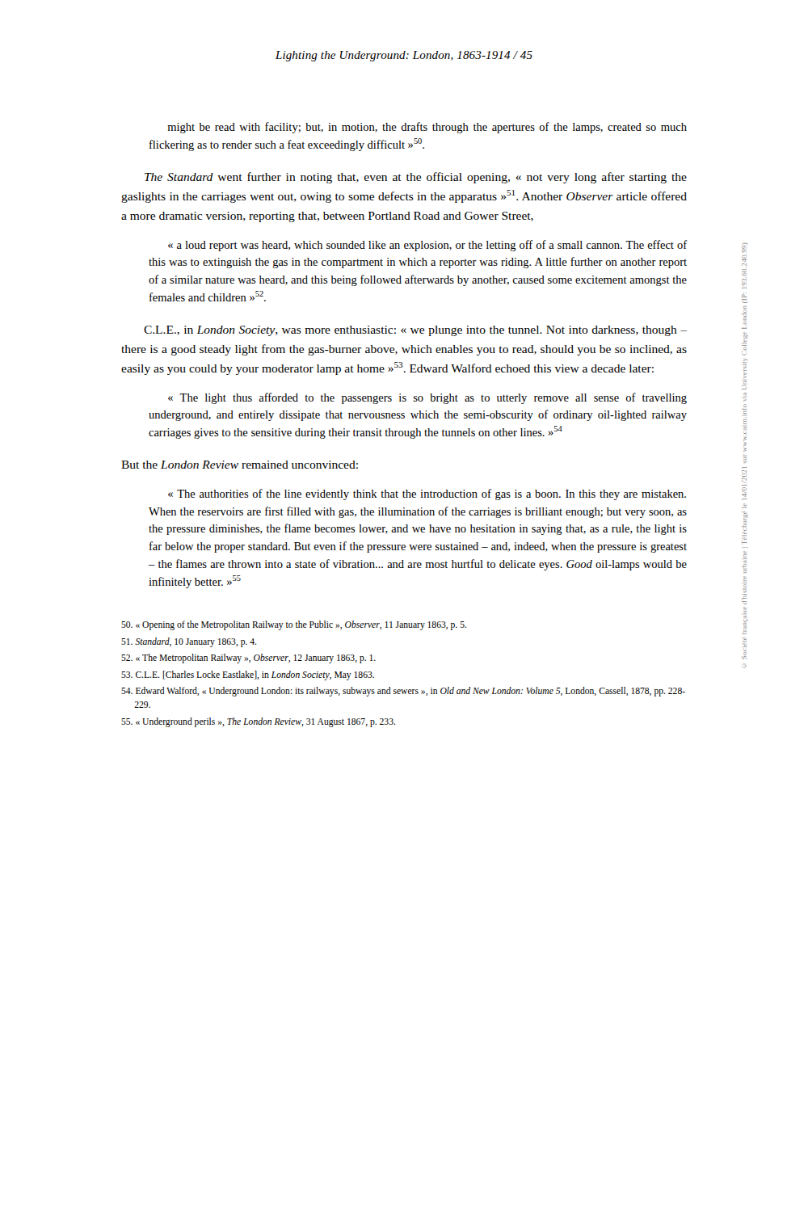Lighting the Underground: London, 1863-1914 / 45
might be read with facility; but, in motion, the drafts through the apertures of the lamps, created so much flickering as to render such a feat exceedingly difficult »50.
The Standard went further in noting that, even at the official opening, « not very long after starting the gaslights in the carriages went out, owing to some defects in the apparatus »51. Another Observer article offered a more dramatic version, reporting that, between Portland Road and Gower Street,
« a loud report was heard, which sounded like an explosion, or the letting off of a small cannon. The effect of this was to extinguish the gas in the compartment in which a reporter was riding. A little further on another report of a similar nature was heard, and this being followed afterwards by another, caused some excitement amongst the females and children »52.
C.L.E., in London Society, was more enthusiastic: « we plunge into the tunnel. Not into darkness, though – there is a good steady light from the gas-burner above, which enables you to read, should you be so inclined, as easily as you could by your moderator lamp at home »53. Edward Walford echoed this view a decade later:
« The light thus afforded to the passengers is so bright as to utterly remove all sense of travelling underground, and entirely dissipate that nervousness which the semi-obscurity of ordinary oil-lighted railway carriages gives to the sensitive during their transit through the tunnels on other lines. »54
But the London Review remained unconvinced:
« The authorities of the line evidently think that the introduction of gas is a boon. In this they are mistaken. When the reservoirs are first filled with gas, the illumination of the carriages is brilliant enough; but very soon, as the pressure diminishes, the flame becomes lower, and we have no hesitation in saying that, as a rule, the light is far below the proper standard. But even if the pressure were sustained – and, indeed, when the pressure is greatest – the flames are thrown into a state of vibration... and are most hurtful to delicate eyes. Good oil-lamps would be infinitely better. »55
50. « Opening of the Metropolitan Railway to the Public », Observer, 11 January 1863, p. 5.
51. Standard, 10 January 1863, p. 4.
52. « The Metropolitan Railway », Observer, 12 January 1863, p. 1.
53. C.L.E. [Charles Locke Eastlake], in London Society, May 1863.
54. Edward Walford, « Underground London: its railways, subways and sewers », in Old and New London: Volume 5, London, Cassell, 1878, pp. 228-229.
55. « Underground perils », The London Review, 31 August 1867, p. 233.
© Société française d'histoire urbaine | Téléchargé le 14/01/2021 sur www.cairn.info via University College London (IP: 193.60.240.99)